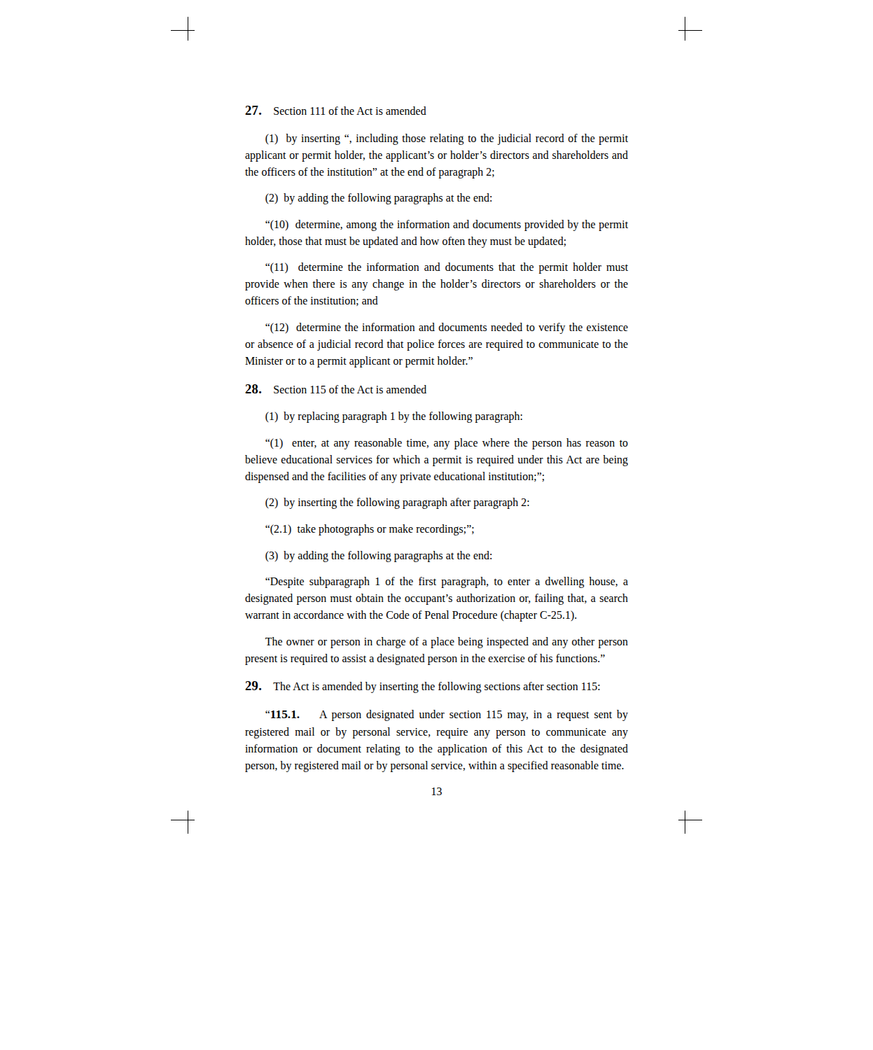27. Section 111 of the Act is amended
(1) by inserting “, including those relating to the judicial record of the permit applicant or permit holder, the applicant’s or holder’s directors and shareholders and the officers of the institution” at the end of paragraph 2;
(2) by adding the following paragraphs at the end:
“(10) determine, among the information and documents provided by the permit holder, those that must be updated and how often they must be updated;
“(11) determine the information and documents that the permit holder must provide when there is any change in the holder’s directors or shareholders or the officers of the institution; and
“(12) determine the information and documents needed to verify the existence or absence of a judicial record that police forces are required to communicate to the Minister or to a permit applicant or permit holder.”
28. Section 115 of the Act is amended
(1) by replacing paragraph 1 by the following paragraph:
“(1) enter, at any reasonable time, any place where the person has reason to believe educational services for which a permit is required under this Act are being dispensed and the facilities of any private educational institution;”;
(2) by inserting the following paragraph after paragraph 2:
“(2.1) take photographs or make recordings;”;
(3) by adding the following paragraphs at the end:
“Despite subparagraph 1 of the first paragraph, to enter a dwelling house, a designated person must obtain the occupant’s authorization or, failing that, a search warrant in accordance with the Code of Penal Procedure (chapter C-25.1).
The owner or person in charge of a place being inspected and any other person present is required to assist a designated person in the exercise of his functions.”
29. The Act is amended by inserting the following sections after section 115:
“115.1. A person designated under section 115 may, in a request sent by registered mail or by personal service, require any person to communicate any information or document relating to the application of this Act to the designated person, by registered mail or by personal service, within a specified reasonable time.
13